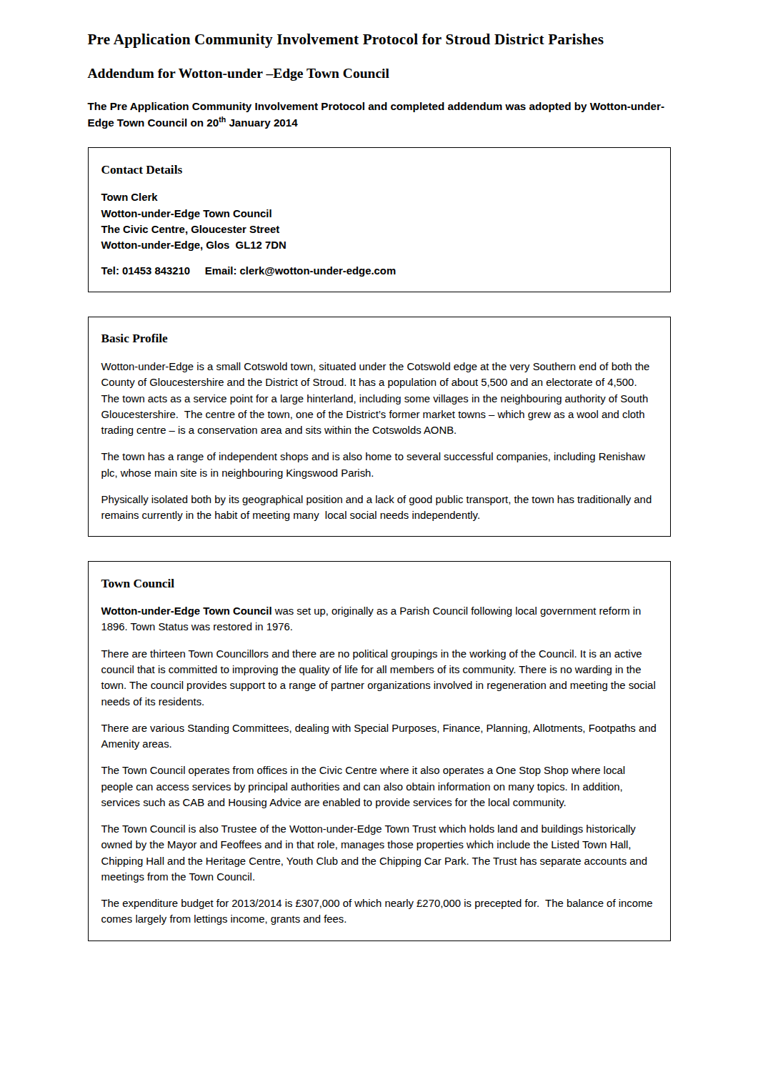Pre Application Community Involvement Protocol for Stroud District Parishes
Addendum for Wotton-under –Edge Town Council
The Pre Application Community Involvement Protocol and completed addendum was adopted by Wotton-under-Edge Town Council on 20th January 2014
Contact Details
Town Clerk
Wotton-under-Edge Town Council
The Civic Centre, Gloucester Street
Wotton-under-Edge, Glos GL12 7DN Tel: 01453 843210 Email: clerk@wotton-under-edge.com
Basic Profile
Wotton-under-Edge is a small Cotswold town, situated under the Cotswold edge at the very Southern end of both the County of Gloucestershire and the District of Stroud. It has a population of about 5,500 and an electorate of 4,500. The town acts as a service point for a large hinterland, including some villages in the neighbouring authority of South Gloucestershire. The centre of the town, one of the District’s former market towns – which grew as a wool and cloth trading centre – is a conservation area and sits within the Cotswolds AONB.
The town has a range of independent shops and is also home to several successful companies, including Renishaw plc, whose main site is in neighbouring Kingswood Parish.
Physically isolated both by its geographical position and a lack of good public transport, the town has traditionally and remains currently in the habit of meeting many local social needs independently.
Town Council
Wotton-under-Edge Town Council was set up, originally as a Parish Council following local government reform in 1896. Town Status was restored in 1976.
There are thirteen Town Councillors and there are no political groupings in the working of the Council. It is an active council that is committed to improving the quality of life for all members of its community. There is no warding in the town. The council provides support to a range of partner organizations involved in regeneration and meeting the social needs of its residents.
There are various Standing Committees, dealing with Special Purposes, Finance, Planning, Allotments, Footpaths and Amenity areas.
The Town Council operates from offices in the Civic Centre where it also operates a One Stop Shop where local people can access services by principal authorities and can also obtain information on many topics. In addition, services such as CAB and Housing Advice are enabled to provide services for the local community.
The Town Council is also Trustee of the Wotton-under-Edge Town Trust which holds land and buildings historically owned by the Mayor and Feoffees and in that role, manages those properties which include the Listed Town Hall, Chipping Hall and the Heritage Centre, Youth Club and the Chipping Car Park. The Trust has separate accounts and meetings from the Town Council.
The expenditure budget for 2013/2014 is £307,000 of which nearly £270,000 is precepted for. The balance of income comes largely from lettings income, grants and fees.